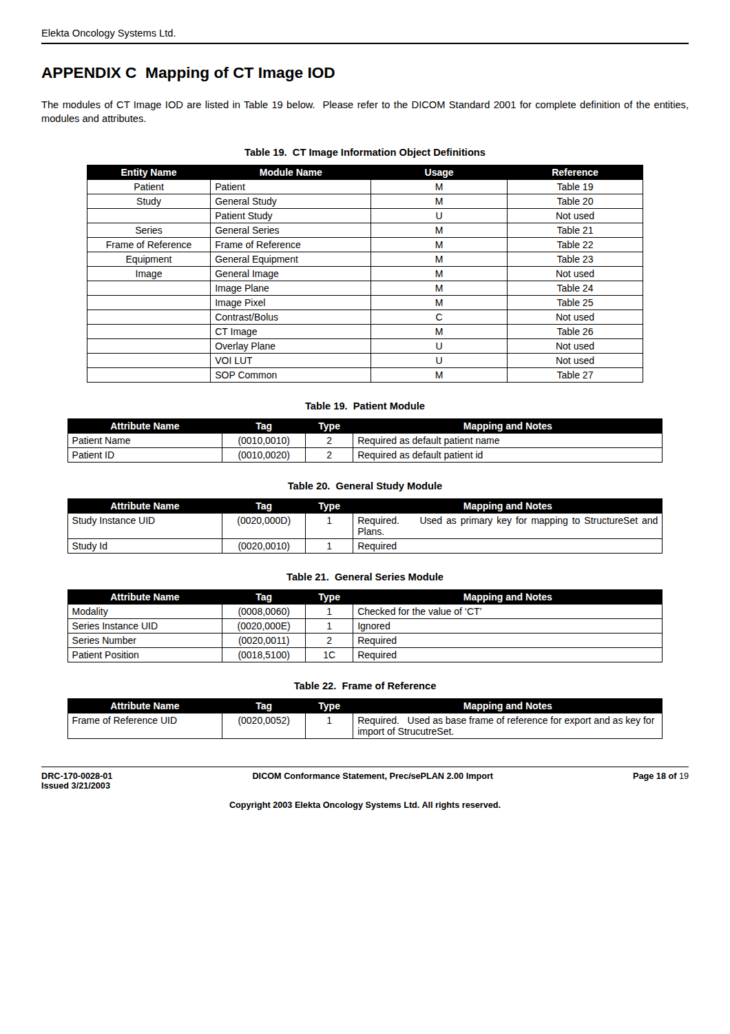Elekta Oncology Systems Ltd.
APPENDIX C Mapping of CT Image IOD
The modules of CT Image IOD are listed in Table 19 below. Please refer to the DICOM Standard 2001 for complete definition of the entities, modules and attributes.
Table 19. CT Image Information Object Definitions
| Entity Name | Module Name | Usage | Reference |
| --- | --- | --- | --- |
| Patient | Patient | M | Table 19 |
| Study | General Study | M | Table 20 |
| | Patient Study | U | Not used |
| Series | General Series | M | Table 21 |
| Frame of Reference | Frame of Reference | M | Table 22 |
| Equipment | General Equipment | M | Table 23 |
| Image | General Image | M | Not used |
| | Image Plane | M | Table 24 |
| | Image Pixel | M | Table 25 |
| | Contrast/Bolus | C | Not used |
| | CT Image | M | Table 26 |
| | Overlay Plane | U | Not used |
| | VOI LUT | U | Not used |
| | SOP Common | M | Table 27 |
Table 19. Patient Module
| Attribute Name | Tag | Type | Mapping and Notes |
| --- | --- | --- | --- |
| Patient Name | (0010,0010) | 2 | Required as default patient name |
| Patient ID | (0010,0020) | 2 | Required as default patient id |
Table 20. General Study Module
| Attribute Name | Tag | Type | Mapping and Notes |
| --- | --- | --- | --- |
| Study Instance UID | (0020,000D) | 1 | Required. Used as primary key for mapping to StructureSet and Plans. |
| Study Id | (0020,0010) | 1 | Required |
Table 21. General Series Module
| Attribute Name | Tag | Type | Mapping and Notes |
| --- | --- | --- | --- |
| Modality | (0008,0060) | 1 | Checked for the value of ‘CT’ |
| Series Instance UID | (0020,000E) | 1 | Ignored |
| Series Number | (0020,0011) | 2 | Required |
| Patient Position | (0018,5100) | 1C | Required |
Table 22. Frame of Reference
| Attribute Name | Tag | Type | Mapping and Notes |
| --- | --- | --- | --- |
| Frame of Reference UID | (0020,0052) | 1 | Required. Used as base frame of reference for export and as key for import of StrucutreSet. |
DRC-170-0028-01
Issued 3/21/2003
DICOM Conformance Statement, PrecisePLAN 2.00 Import
Page 18 of 19
Copyright 2003 Elekta Oncology Systems Ltd. All rights reserved.